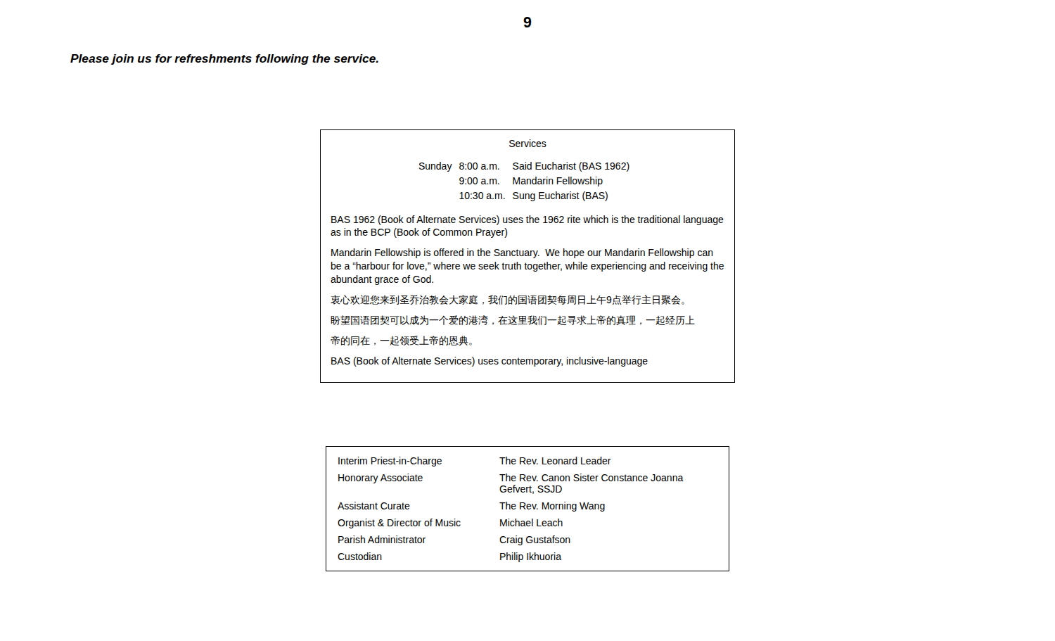9
Please join us for refreshments following the service.
Services
| Sunday | 8:00 a.m. | Said Eucharist (BAS 1962) |
| | 9:00 a.m. | Mandarin Fellowship |
| | 10:30 a.m. | Sung Eucharist (BAS) |
BAS 1962 (Book of Alternate Services) uses the 1962 rite which is the traditional language as in the BCP (Book of Common Prayer)
Mandarin Fellowship is offered in the Sanctuary. We hope our Mandarin Fellowship can be a “harbour for love,” where we seek truth together, while experiencing and receiving the abundant grace of God.
衷心欢迎您来到圣乔治教会大家庭，我们的国语团契每周日上午9点举行主日聚会。
盼望国语团契可以成为一个爱的港湾，在这里我们一起寻求上帝的真理，一起经历上
帝的同在，一起领受上帝的恩典。
BAS (Book of Alternate Services) uses contemporary, inclusive-language
| Interim Priest-in-Charge | The Rev. Leonard Leader |
| Honorary Associate | The Rev. Canon Sister Constance Joanna Gefvert, SSJD |
| Assistant Curate | The Rev. Morning Wang |
| Organist & Director of Music | Michael Leach |
| Parish Administrator | Craig Gustafson |
| Custodian | Philip Ikhuoria |